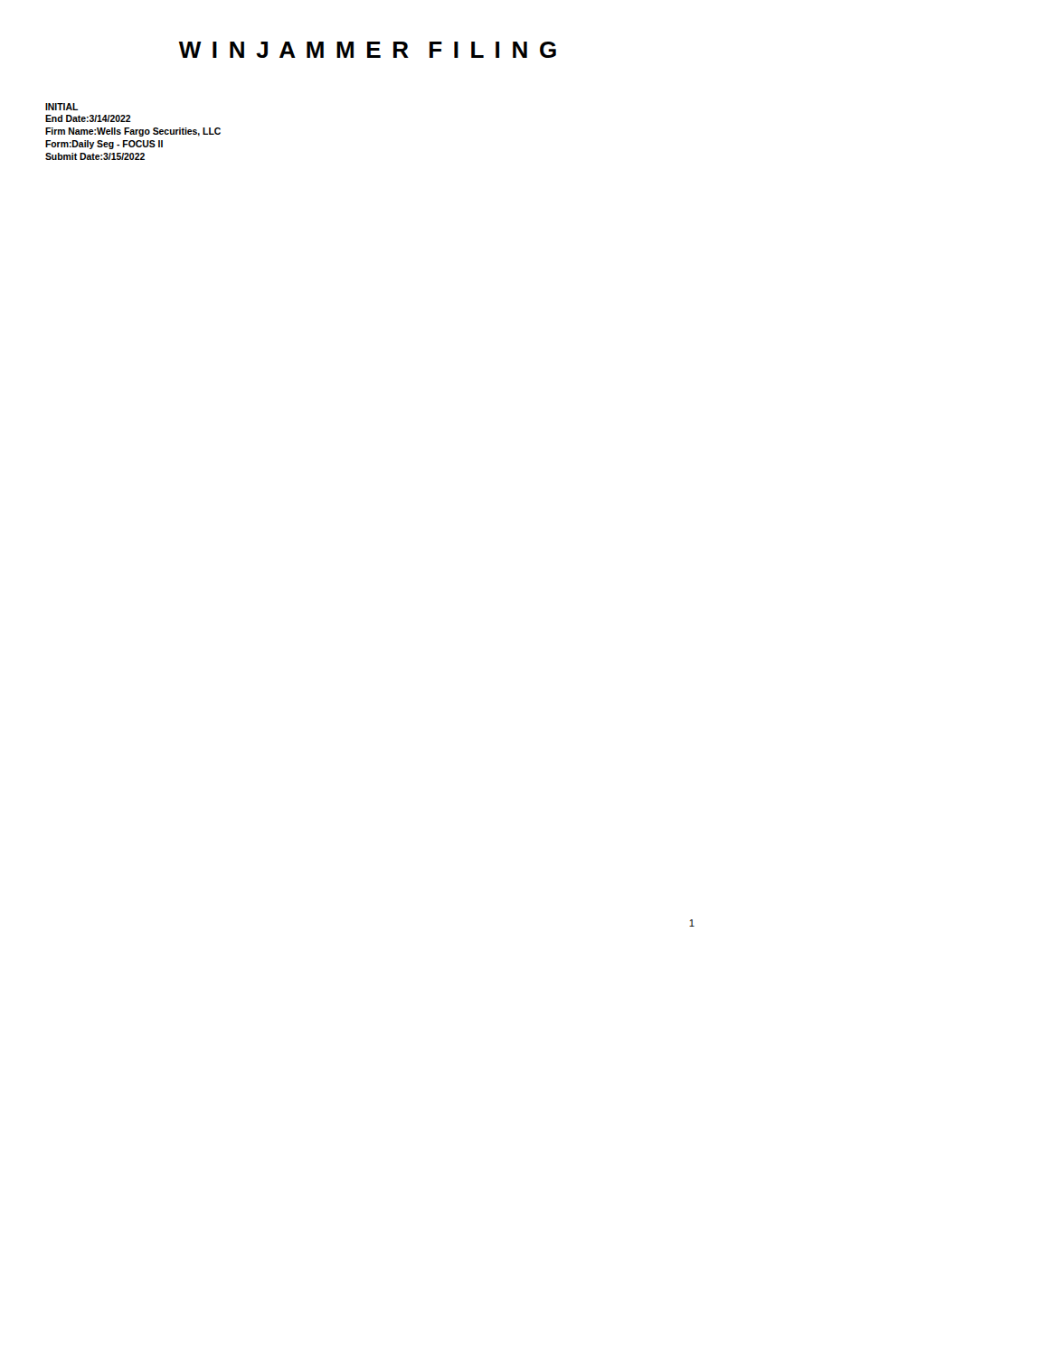W I N J A M M E R F I L I N G
INITIAL
End Date:3/14/2022
Firm Name:Wells Fargo Securities, LLC
Form:Daily Seg - FOCUS II
Submit Date:3/15/2022
1